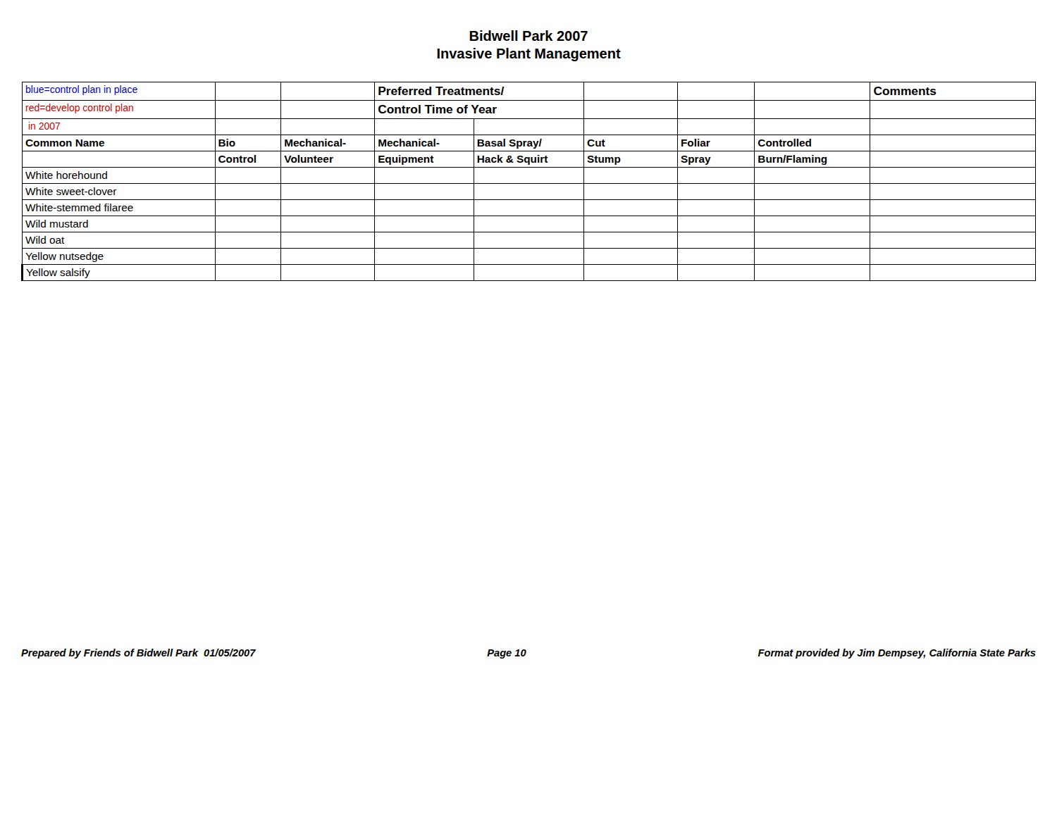Bidwell Park 2007
Invasive Plant Management
| blue=control plan in place | | | Preferred Treatments/ | | | | Comments |
| red=develop control plan | | | Control Time of Year | | | | |
| in 2007 | | | | | | | | |
| Common Name | Bio | Mechanical- | Mechanical- | Basal Spray/ | Cut | Foliar | Controlled | |
| | Control | Volunteer | Equipment | Hack & Squirt | Stump | Spray | Burn/Flaming | |
| White horehound | | | | | | | | |
| White sweet-clover | | | | | | | | |
| White-stemmed filaree | | | | | | | | |
| Wild mustard | | | | | | | | |
| Wild oat | | | | | | | | |
| Yellow nutsedge | | | | | | | | |
| Yellow salsify | | | | | | | | |
Prepared by Friends of Bidwell Park 01/05/2007
Page 10
Format provided by Jim Dempsey, California State Parks